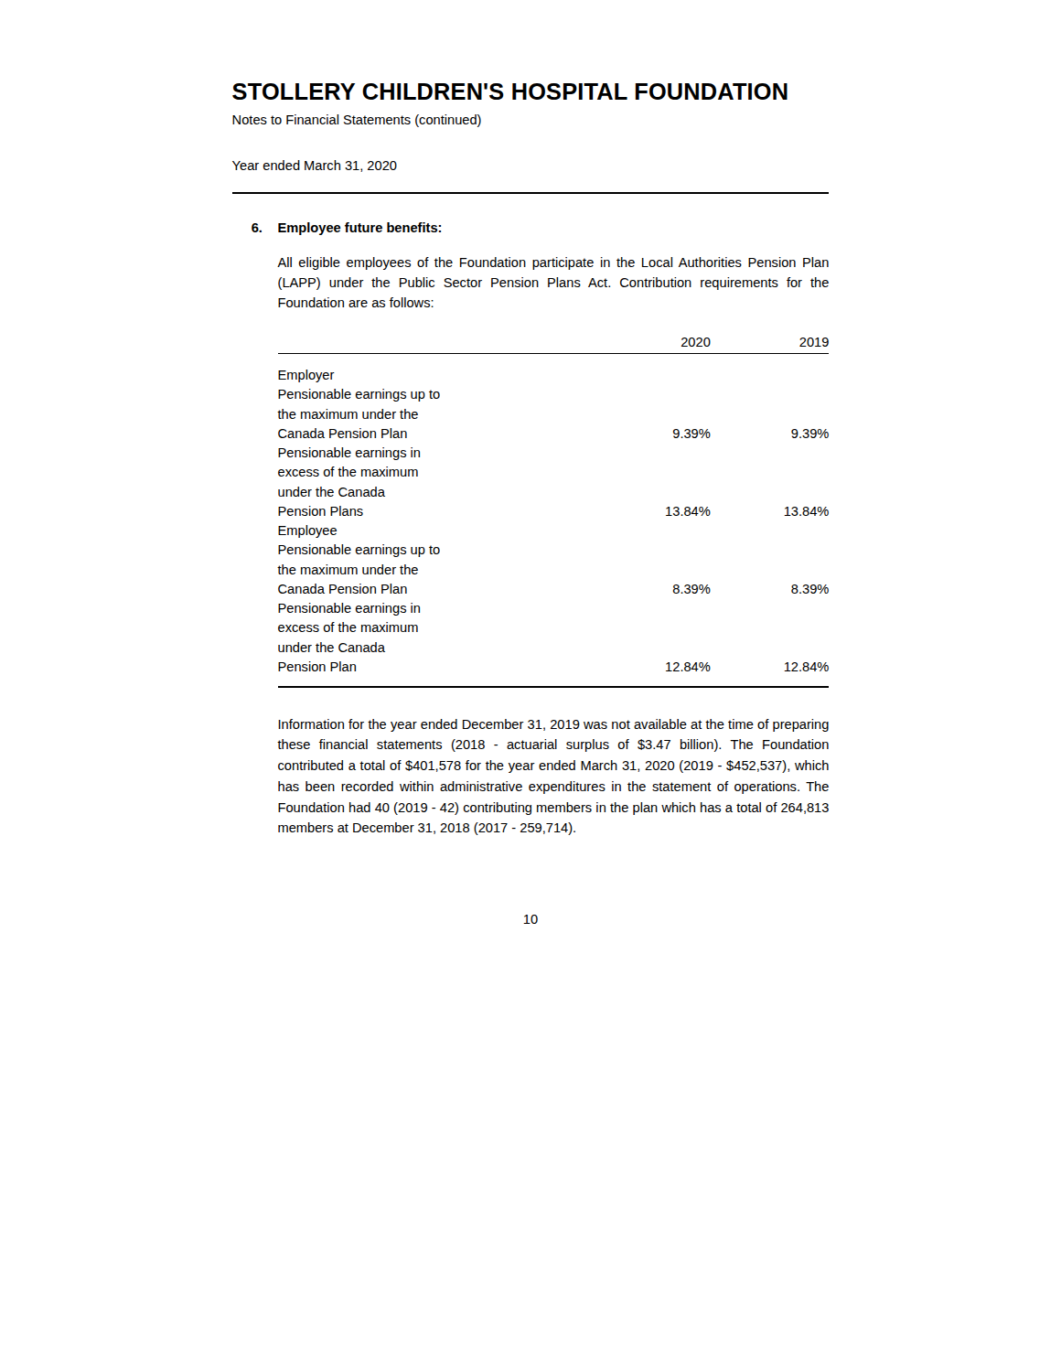STOLLERY CHILDREN'S HOSPITAL FOUNDATION
Notes to Financial Statements (continued)
Year ended March 31, 2020
6. Employee future benefits:
All eligible employees of the Foundation participate in the Local Authorities Pension Plan (LAPP) under the Public Sector Pension Plans Act. Contribution requirements for the Foundation are as follows:
| | 2020 | 2019 |
| --- | --- | --- |
| Employer | | |
| Pensionable earnings up to | | |
| the maximum under the | | |
| Canada Pension Plan | 9.39% | 9.39% |
| Pensionable earnings in | | |
| excess of the maximum | | |
| under the Canada | | |
| Pension Plans | 13.84% | 13.84% |
| Employee | | |
| Pensionable earnings up to | | |
| the maximum under the | | |
| Canada Pension Plan | 8.39% | 8.39% |
| Pensionable earnings in | | |
| excess of the maximum | | |
| under the Canada | | |
| Pension Plan | 12.84% | 12.84% |
Information for the year ended December 31, 2019 was not available at the time of preparing these financial statements (2018 - actuarial surplus of $3.47 billion). The Foundation contributed a total of $401,578 for the year ended March 31, 2020 (2019 - $452,537), which has been recorded within administrative expenditures in the statement of operations. The Foundation had 40 (2019 - 42) contributing members in the plan which has a total of 264,813 members at December 31, 2018 (2017 - 259,714).
10